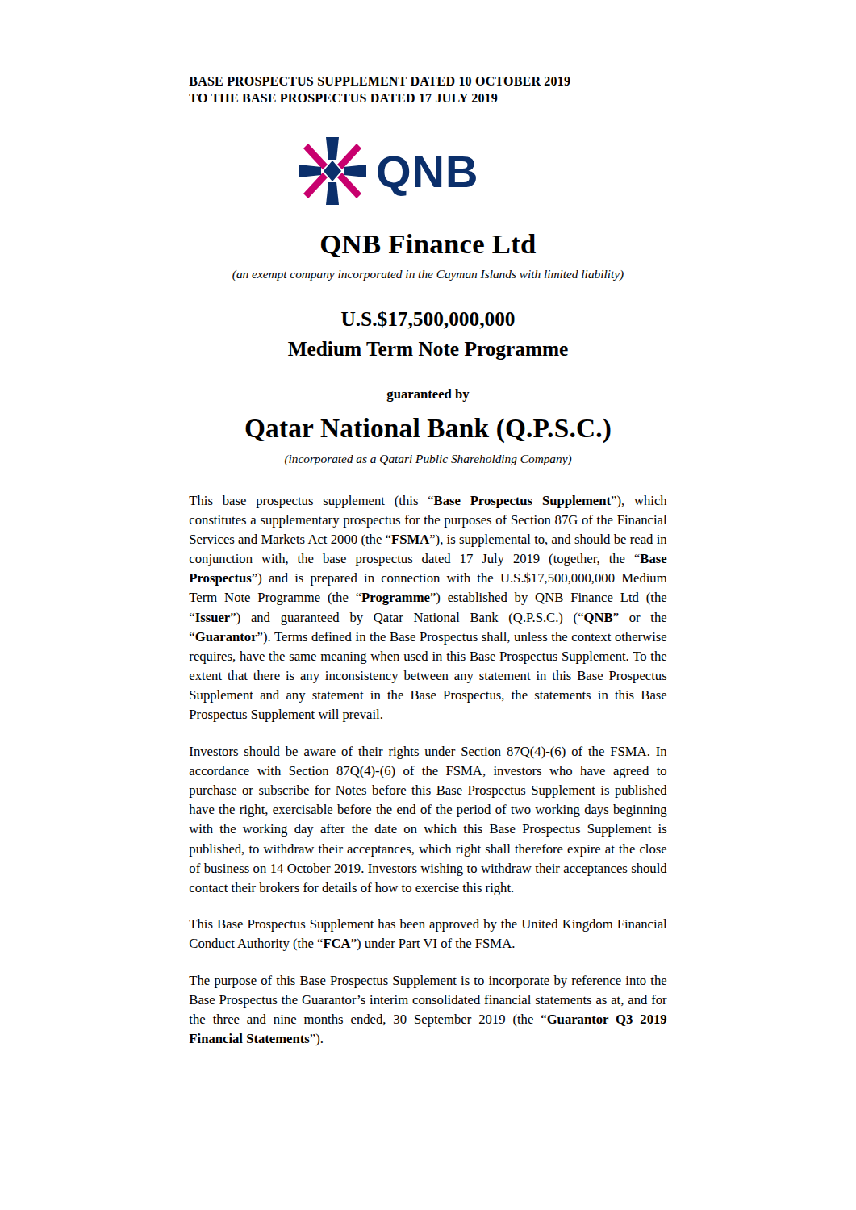BASE PROSPECTUS SUPPLEMENT DATED 10 OCTOBER 2019
TO THE BASE PROSPECTUS DATED 17 JULY 2019
QNB
QNB Finance Ltd
(an exempt company incorporated in the Cayman Islands with limited liability)
U.S.$17,500,000,000
Medium Term Note Programme
guaranteed by
Qatar National Bank (Q.P.S.C.)
(incorporated as a Qatari Public Shareholding Company)
This base prospectus supplement (this “Base Prospectus Supplement”), which constitutes a supplementary prospectus for the purposes of Section 87G of the Financial Services and Markets Act 2000 (the “FSMA”), is supplemental to, and should be read in conjunction with, the base prospectus dated 17 July 2019 (together, the “Base Prospectus”) and is prepared in connection with the U.S.$17,500,000,000 Medium Term Note Programme (the “Programme”) established by QNB Finance Ltd (the “Issuer”) and guaranteed by Qatar National Bank (Q.P.S.C.) (“QNB” or the “Guarantor”). Terms defined in the Base Prospectus shall, unless the context otherwise requires, have the same meaning when used in this Base Prospectus Supplement. To the extent that there is any inconsistency between any statement in this Base Prospectus Supplement and any statement in the Base Prospectus, the statements in this Base Prospectus Supplement will prevail.
Investors should be aware of their rights under Section 87Q(4)-(6) of the FSMA. In accordance with Section 87Q(4)-(6) of the FSMA, investors who have agreed to purchase or subscribe for Notes before this Base Prospectus Supplement is published have the right, exercisable before the end of the period of two working days beginning with the working day after the date on which this Base Prospectus Supplement is published, to withdraw their acceptances, which right shall therefore expire at the close of business on 14 October 2019. Investors wishing to withdraw their acceptances should contact their brokers for details of how to exercise this right.
This Base Prospectus Supplement has been approved by the United Kingdom Financial Conduct Authority (the “FCA”) under Part VI of the FSMA.
The purpose of this Base Prospectus Supplement is to incorporate by reference into the Base Prospectus the Guarantor’s interim consolidated financial statements as at, and for the three and nine months ended, 30 September 2019 (the “Guarantor Q3 2019 Financial Statements”).